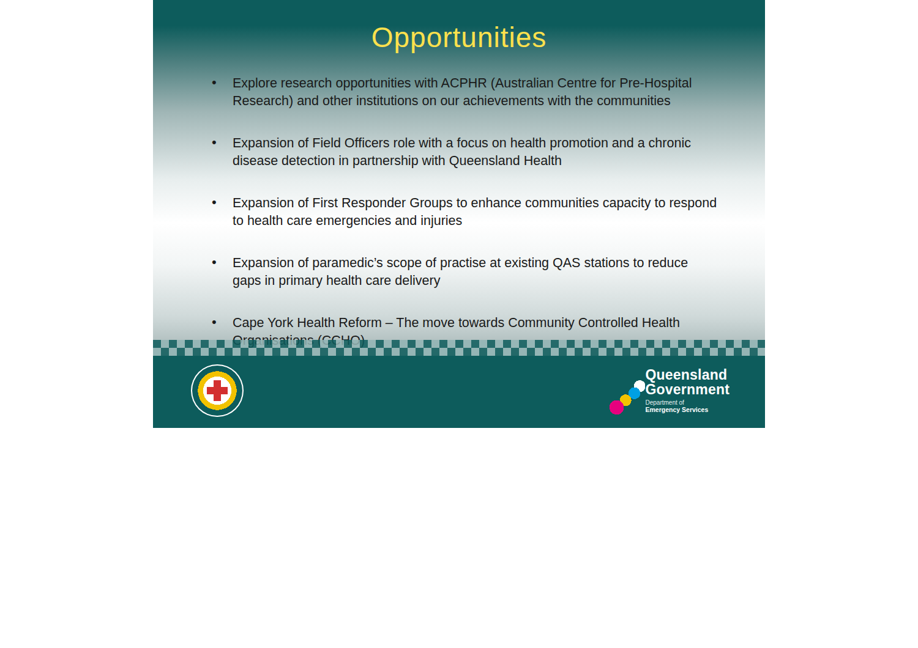Opportunities
Explore research opportunities with ACPHR (Australian Centre for Pre-Hospital Research) and other institutions on our achievements with the communities
Expansion of Field Officers role with a focus on health promotion and a chronic disease detection in partnership with Queensland Health
Expansion of First Responder Groups to enhance communities capacity to respond to health care emergencies and injuries
Expansion of paramedic’s scope of practise at existing QAS stations to reduce gaps in primary health care delivery
Cape York Health Reform – The move towards Community Controlled Health Organisations (CCHO)
Queensland
Government
Department ofEmergency Services